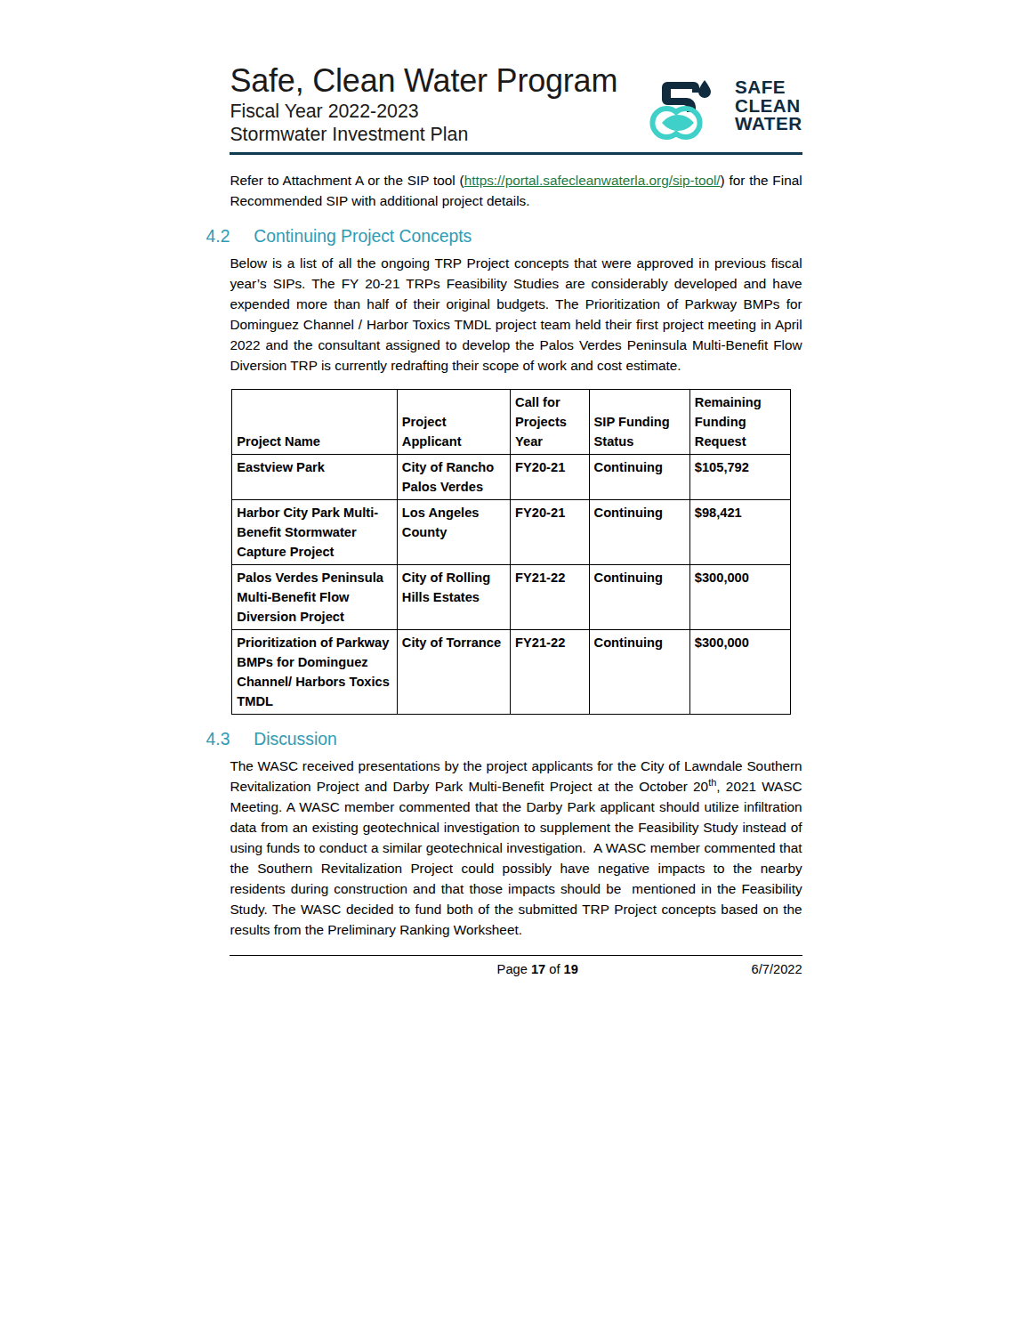Safe, Clean Water Program
Fiscal Year 2022-2023
Stormwater Investment Plan
Safe Clean Water
Refer to Attachment A or the SIP tool (https://portal.safecleanwaterla.org/sip-tool/) for the Final Recommended SIP with additional project details.
4.2 Continuing Project Concepts
Below is a list of all the ongoing TRP Project concepts that were approved in previous fiscal year’s SIPs. The FY 20-21 TRPs Feasibility Studies are considerably developed and have expended more than half of their original budgets. The Prioritization of Parkway BMPs for Dominguez Channel / Harbor Toxics TMDL project team held their first project meeting in April 2022 and the consultant assigned to develop the Palos Verdes Peninsula Multi-Benefit Flow Diversion TRP is currently redrafting their scope of work and cost estimate.
| Project Name | Project Applicant | Call for Projects Year | SIP Funding Status | Remaining Funding Request |
| --- | --- | --- | --- | --- |
| Eastview Park | City of Rancho Palos Verdes | FY20-21 | Continuing | $105,792 |
| Harbor City Park Multi-Benefit Stormwater Capture Project | Los Angeles County | FY20-21 | Continuing | $98,421 |
| Palos Verdes Peninsula Multi-Benefit Flow Diversion Project | City of Rolling Hills Estates | FY21-22 | Continuing | $300,000 |
| Prioritization of Parkway BMPs for Dominguez Channel/ Harbors Toxics TMDL | City of Torrance | FY21-22 | Continuing | $300,000 |
4.3 Discussion
The WASC received presentations by the project applicants for the City of Lawndale Southern Revitalization Project and Darby Park Multi-Benefit Project at the October 20th, 2021 WASC Meeting. A WASC member commented that the Darby Park applicant should utilize infiltration data from an existing geotechnical investigation to supplement the Feasibility Study instead of using funds to conduct a similar geotechnical investigation. A WASC member commented that the Southern Revitalization Project could possibly have negative impacts to the nearby residents during construction and that those impacts should be mentioned in the Feasibility Study. The WASC decided to fund both of the submitted TRP Project concepts based on the results from the Preliminary Ranking Worksheet.
Page 17 of 19
6/7/2022